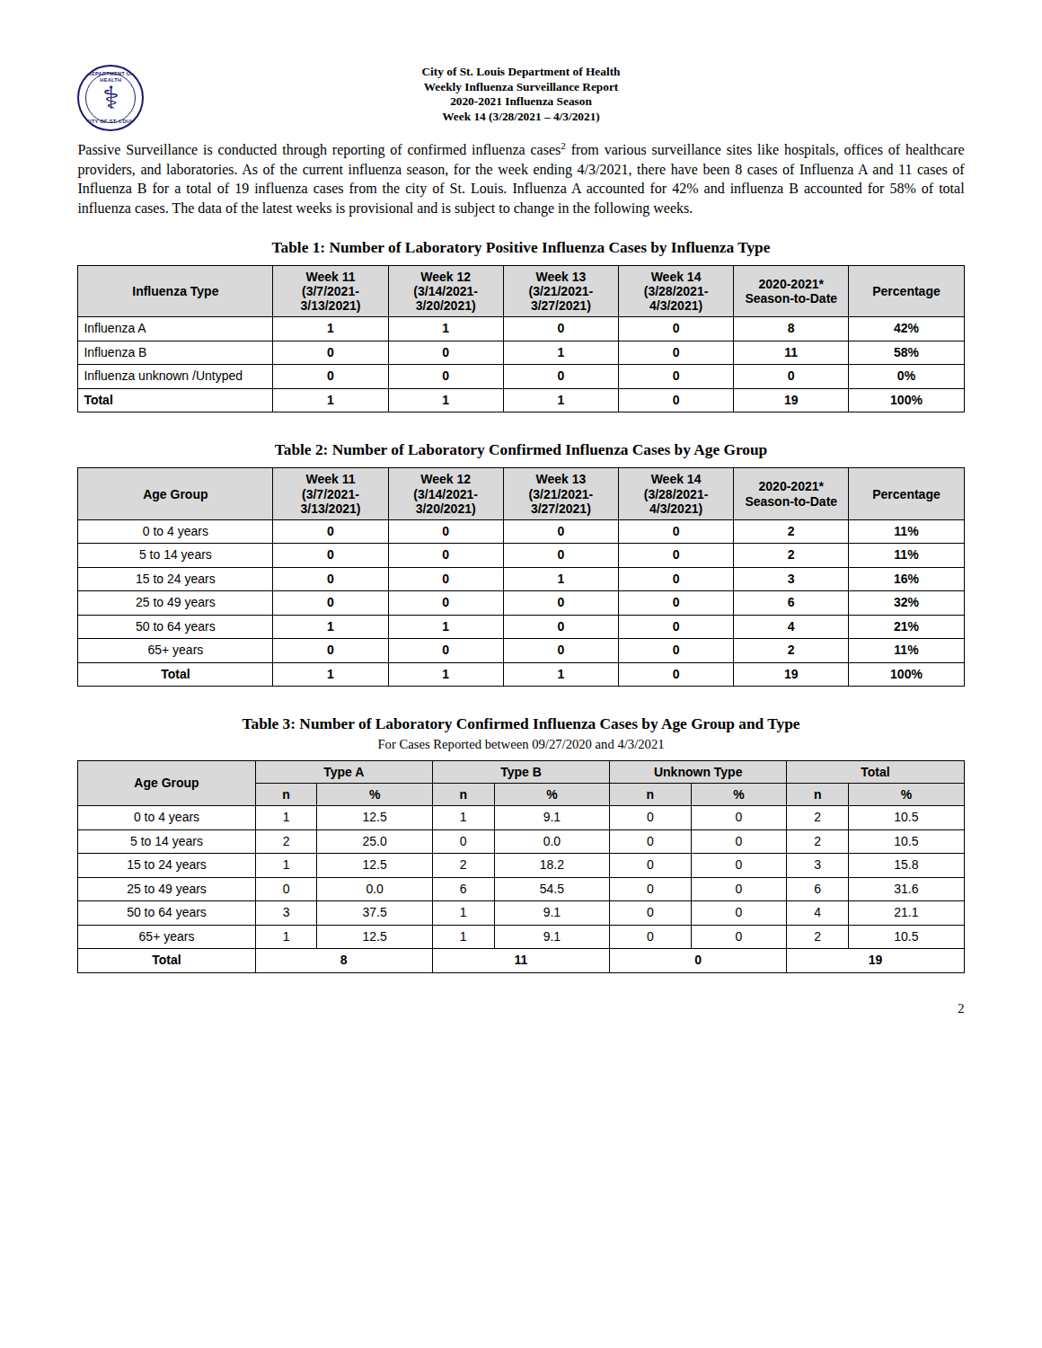DEPARTMENT OF HEALTH
⚕
CITY OF ST. LOUIS
City of St. Louis Department of Health
Weekly Influenza Surveillance Report
2020-2021 Influenza Season
Week 14 (3/28/2021 – 4/3/2021)
Passive Surveillance is conducted through reporting of confirmed influenza cases2 from various surveillance sites like hospitals, offices of healthcare providers, and laboratories. As of the current influenza season, for the week ending 4/3/2021, there have been 8 cases of Influenza A and 11 cases of Influenza B for a total of 19 influenza cases from the city of St. Louis. Influenza A accounted for 42% and influenza B accounted for 58% of total influenza cases. The data of the latest weeks is provisional and is subject to change in the following weeks.
Table 1: Number of Laboratory Positive Influenza Cases by Influenza Type
| Influenza Type | Week 11 (3/7/2021- 3/13/2021) | Week 12 (3/14/2021- 3/20/2021) | Week 13 (3/21/2021- 3/27/2021) | Week 14 (3/28/2021- 4/3/2021) | 2020-2021* Season-to-Date | Percentage |
| --- | --- | --- | --- | --- | --- | --- |
| Influenza A | 1 | 1 | 0 | 0 | 8 | 42% |
| Influenza B | 0 | 0 | 1 | 0 | 11 | 58% |
| Influenza unknown /Untyped | 0 | 0 | 0 | 0 | 0 | 0% |
| Total | 1 | 1 | 1 | 0 | 19 | 100% |
Table 2: Number of Laboratory Confirmed Influenza Cases by Age Group
| Age Group | Week 11 (3/7/2021- 3/13/2021) | Week 12 (3/14/2021- 3/20/2021) | Week 13 (3/21/2021- 3/27/2021) | Week 14 (3/28/2021- 4/3/2021) | 2020-2021* Season-to-Date | Percentage |
| --- | --- | --- | --- | --- | --- | --- |
| 0 to 4 years | 0 | 0 | 0 | 0 | 2 | 11% |
| 5 to 14 years | 0 | 0 | 0 | 0 | 2 | 11% |
| 15 to 24 years | 0 | 0 | 1 | 0 | 3 | 16% |
| 25 to 49 years | 0 | 0 | 0 | 0 | 6 | 32% |
| 50 to 64 years | 1 | 1 | 0 | 0 | 4 | 21% |
| 65+ years | 0 | 0 | 0 | 0 | 2 | 11% |
| Total | 1 | 1 | 1 | 0 | 19 | 100% |
Table 3: Number of Laboratory Confirmed Influenza Cases by Age Group and Type For Cases Reported between 09/27/2020 and 4/3/2021
| Age Group | Type A | Type B | Unknown Type | Total |
| --- | --- | --- | --- | --- |
| n | % | n | % | n | % | n | % |
| 0 to 4 years | 1 | 12.5 | 1 | 9.1 | 0 | 0 | 2 | 10.5 |
| 5 to 14 years | 2 | 25.0 | 0 | 0.0 | 0 | 0 | 2 | 10.5 |
| 15 to 24 years | 1 | 12.5 | 2 | 18.2 | 0 | 0 | 3 | 15.8 |
| 25 to 49 years | 0 | 0.0 | 6 | 54.5 | 0 | 0 | 6 | 31.6 |
| 50 to 64 years | 3 | 37.5 | 1 | 9.1 | 0 | 0 | 4 | 21.1 |
| 65+ years | 1 | 12.5 | 1 | 9.1 | 0 | 0 | 2 | 10.5 |
| Total | 8 | 11 | 0 | 19 |
2